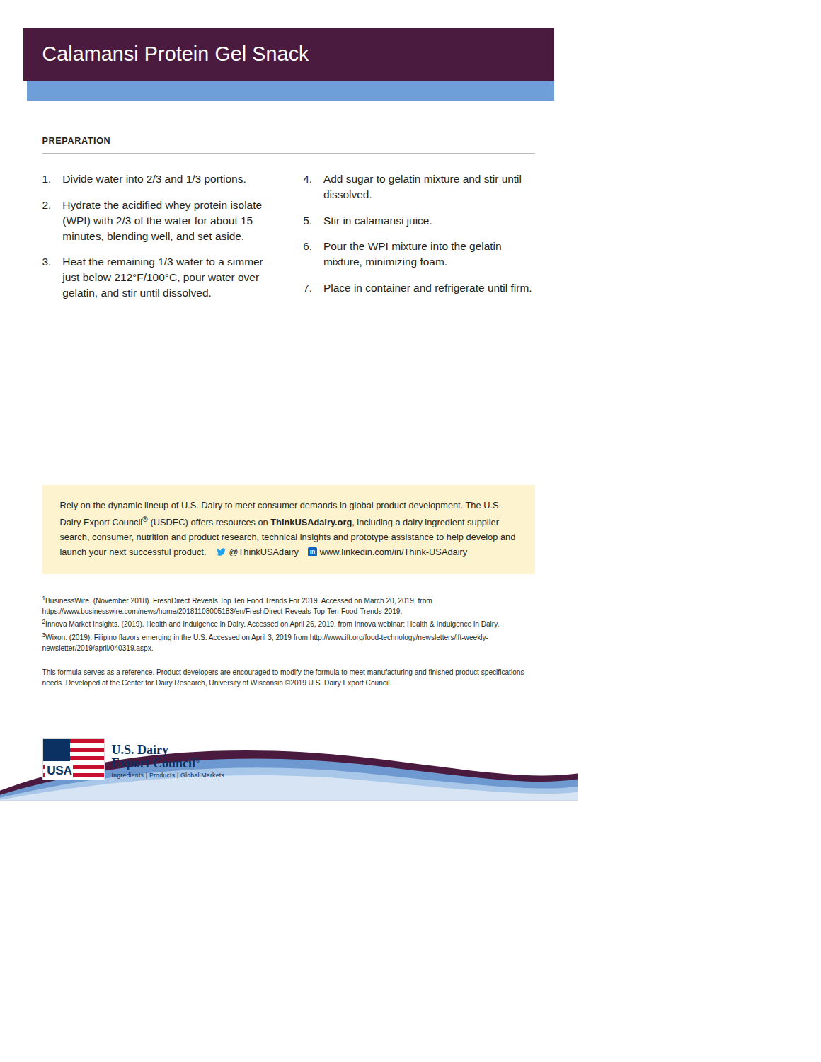Calamansi Protein Gel Snack
PREPARATION
1. Divide water into 2/3 and 1/3 portions.
2. Hydrate the acidified whey protein isolate (WPI) with 2/3 of the water for about 15 minutes, blending well, and set aside.
3. Heat the remaining 1/3 water to a simmer just below 212°F/100°C, pour water over gelatin, and stir until dissolved.
4. Add sugar to gelatin mixture and stir until dissolved.
5. Stir in calamansi juice.
6. Pour the WPI mixture into the gelatin mixture, minimizing foam.
7. Place in container and refrigerate until firm.
Rely on the dynamic lineup of U.S. Dairy to meet consumer demands in global product development. The U.S. Dairy Export Council® (USDEC) offers resources on ThinkUSAdairy.org, including a dairy ingredient supplier search, consumer, nutrition and product research, technical insights and prototype assistance to help develop and launch your next successful product. @ThinkUSAdairy www.linkedin.com/in/Think-USAdairy
1BusinessWire. (November 2018). FreshDirect Reveals Top Ten Food Trends For 2019. Accessed on March 20, 2019, from https://www.businesswire.com/news/home/20181108005183/en/FreshDirect-Reveals-Top-Ten-Food-Trends-2019.
2Innova Market Insights. (2019). Health and Indulgence in Dairy. Accessed on April 26, 2019, from Innova webinar: Health & Indulgence in Dairy.
3Wixon. (2019). Filipino flavors emerging in the U.S. Accessed on April 3, 2019 from http://www.ift.org/food-technology/newsletters/ift-weekly-newsletter/2019/april/040319.aspx.
This formula serves as a reference. Product developers are encouraged to modify the formula to meet manufacturing and finished product specifications needs. Developed at the Center for Dairy Research, University of Wisconsin ©2019 U.S. Dairy Export Council.
USA
U.S. Dairy
Export Council®
Ingredients | Products | Global Markets